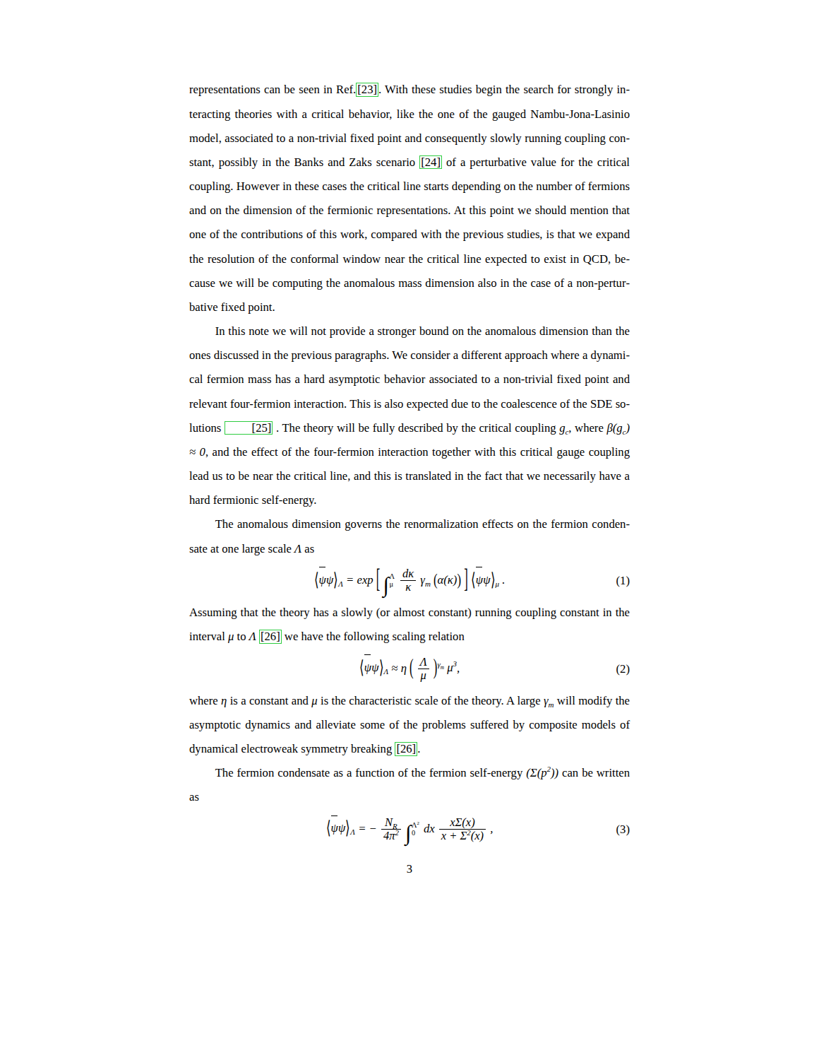representations can be seen in Ref.[23]. With these studies begin the search for strongly interacting theories with a critical behavior, like the one of the gauged Nambu-Jona-Lasinio model, associated to a non-trivial fixed point and consequently slowly running coupling constant, possibly in the Banks and Zaks scenario [24] of a perturbative value for the critical coupling. However in these cases the critical line starts depending on the number of fermions and on the dimension of the fermionic representations. At this point we should mention that one of the contributions of this work, compared with the previous studies, is that we expand the resolution of the conformal window near the critical line expected to exist in QCD, because we will be computing the anomalous mass dimension also in the case of a non-perturbative fixed point.
In this note we will not provide a stronger bound on the anomalous dimension than the ones discussed in the previous paragraphs. We consider a different approach where a dynamical fermion mass has a hard asymptotic behavior associated to a non-trivial fixed point and relevant four-fermion interaction. This is also expected due to the coalescence of the SDE solutions [25] . The theory will be fully described by the critical coupling gc, where β(gc) ≈ 0, and the effect of the four-fermion interaction together with this critical gauge coupling lead us to be near the critical line, and this is translated in the fact that we necessarily have a hard fermionic self-energy.
The anomalous dimension governs the renormalization effects on the fermion condensate at one large scale Λ as
⟨ψψ⟩Λ = exp [ ∫Λμ dκ κ γm (α(κ)) ] ⟨ψψ⟩μ . (1)
Assuming that the theory has a slowly (or almost constant) running coupling constant in the interval μ to Λ [26] we have the following scaling relation
⟨ψψ⟩Λ ≈ η ( Λμ )γm μ3, (2)
where η is a constant and μ is the characteristic scale of the theory. A large γm will modify the asymptotic dynamics and alleviate some of the problems suffered by composite models of dynamical electroweak symmetry breaking [26].
The fermion condensate as a function of the fermion self-energy (Σ(p2)) can be written as
⟨ψψ⟩Λ = − NR 4π2 ∫Λ20 dx xΣ(x) x + Σ2(x) , (3)
3